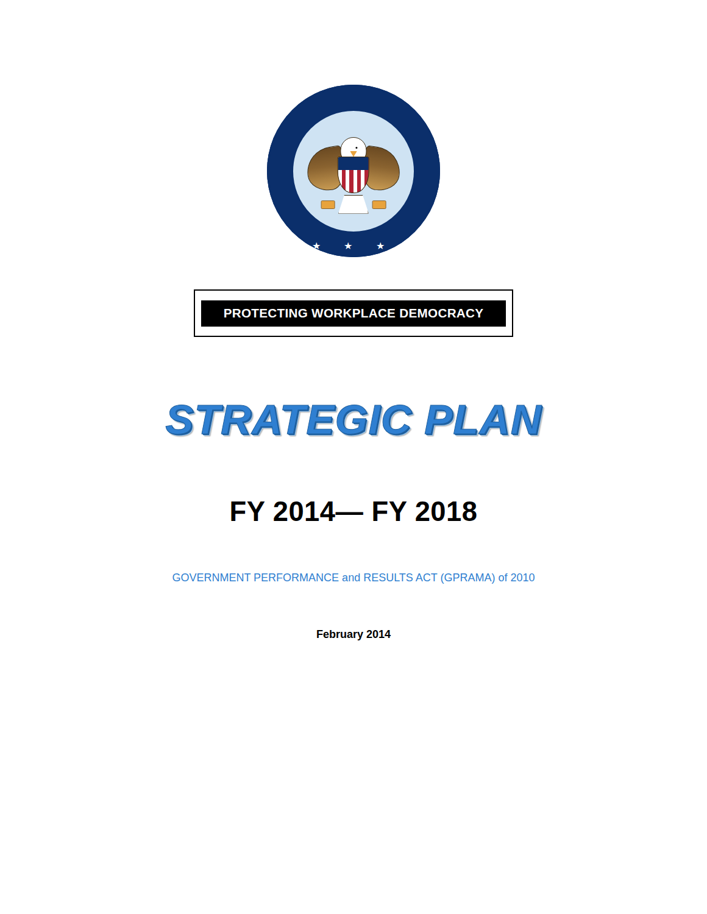★ ★ ★
PROTECTING WORKPLACE DEMOCRACY
Strategic Plan
FY 2014— FY 2018
GOVERNMENT PERFORMANCE and RESULTS ACT (GPRAMA) of 2010
February 2014